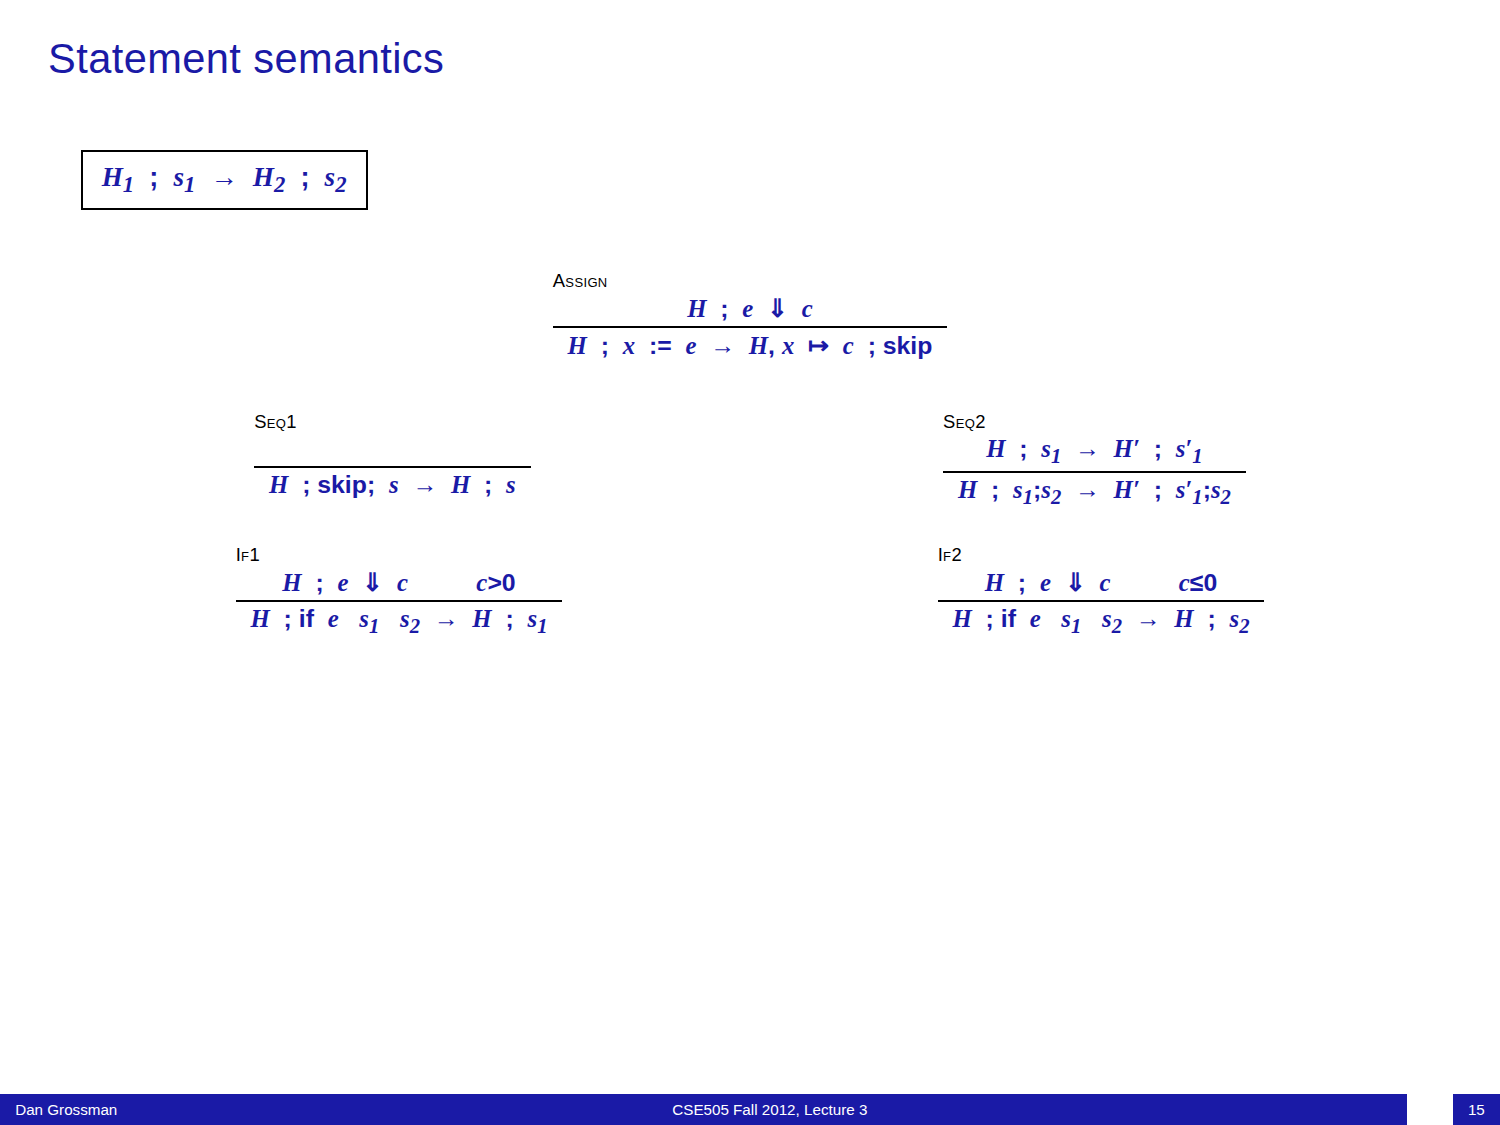Statement semantics
H1 ; s1 → H2 ; s2
Assign
H ; e ⇓ c
H ; x := e → H, x ↦ c ; skip
Seq1
H ; skip; s → H ; s
Seq2
H ; s1 → H′ ; s′1
H ; s1; s2 → H′ ; s′1; s2
If1
H ; e ⇓ c c>0
H ; if e s1 s2 → H ; s1
If2
H ; e ⇓ c c≤0
H ; if e s1 s2 → H ; s2
Dan Grossman
CSE505 Fall 2012, Lecture 3
15